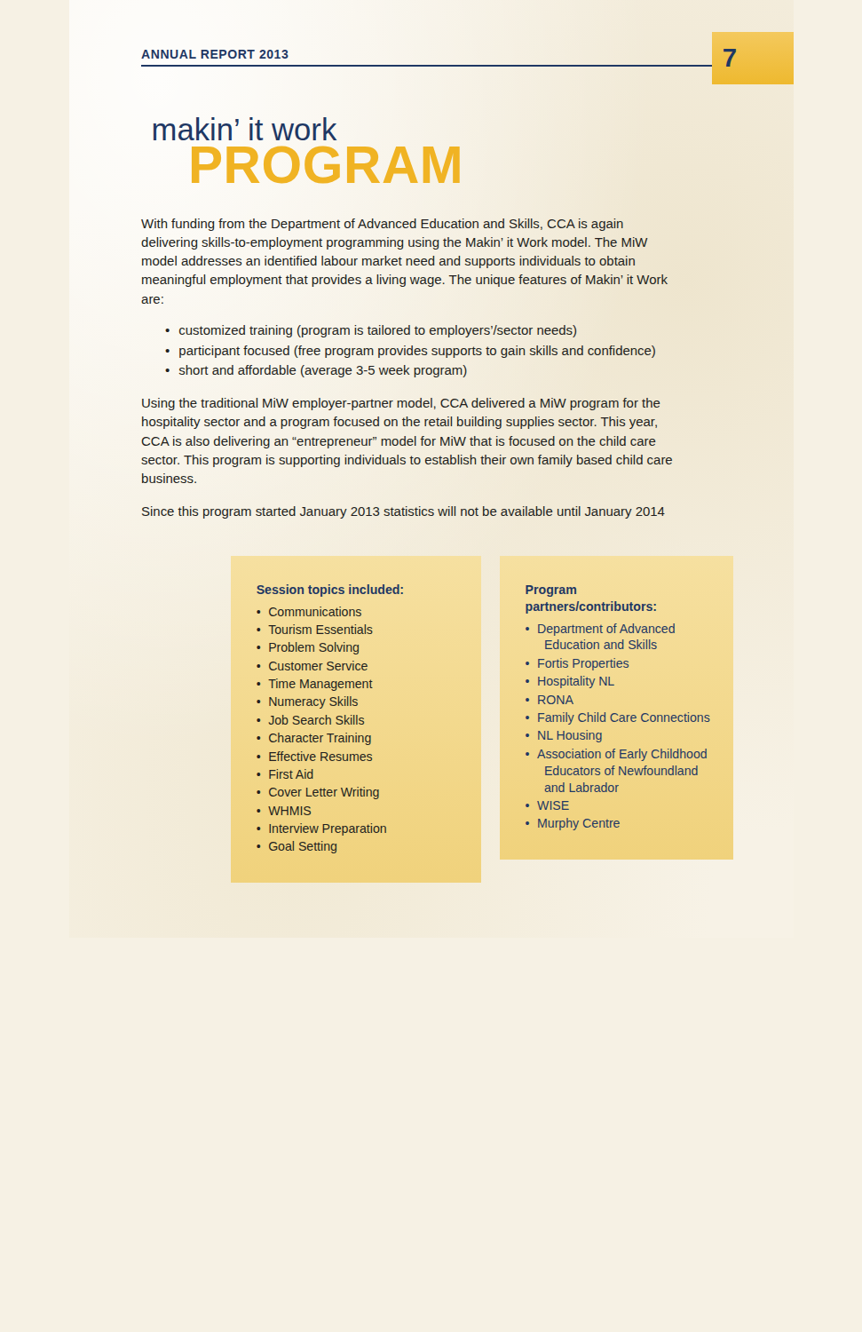Annual Report 2013
7
makin’ it work
PROGRAM
With funding from the Department of Advanced Education and Skills, CCA is again delivering skills-to-employment programming using the Makin’ it Work model. The MiW model addresses an identified labour market need and supports individuals to obtain meaningful employment that provides a living wage. The unique features of Makin’ it Work are:
customized training (program is tailored to employers’/sector needs)
participant focused (free program provides supports to gain skills and confidence)
short and affordable (average 3-5 week program)
Using the traditional MiW employer-partner model, CCA delivered a MiW program for the hospitality sector and a program focused on the retail building supplies sector. This year, CCA is also delivering an “entrepreneur” model for MiW that is focused on the child care sector. This program is supporting individuals to establish their own family based child care business.
Since this program started January 2013 statistics will not be available until January 2014
Session topics included:
Communications
Tourism Essentials
Problem Solving
Customer Service
Time Management
Numeracy Skills
Job Search Skills
Character Training
Effective Resumes
First Aid
Cover Letter Writing
WHMIS
Interview Preparation
Goal Setting
Program partners/contributors:
Department of Advanced
Education and Skills
Fortis Properties
Hospitality NL
RONA
Family Child Care Connections
NL Housing
Association of Early Childhood
Educators of Newfoundland
and Labrador
WISE
Murphy Centre